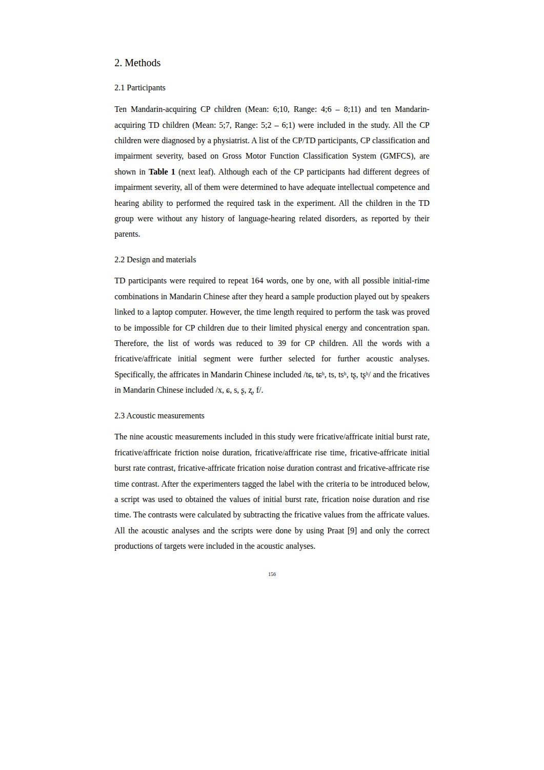2. Methods
2.1 Participants
Ten Mandarin-acquiring CP children (Mean: 6;10, Range: 4;6 – 8;11) and ten Mandarin-acquiring TD children (Mean: 5;7, Range: 5;2 – 6;1) were included in the study. All the CP children were diagnosed by a physiatrist. A list of the CP/TD participants, CP classification and impairment severity, based on Gross Motor Function Classification System (GMFCS), are shown in Table 1 (next leaf). Although each of the CP participants had different degrees of impairment severity, all of them were determined to have adequate intellectual competence and hearing ability to performed the required task in the experiment. All the children in the TD group were without any history of language-hearing related disorders, as reported by their parents.
2.2 Design and materials
TD participants were required to repeat 164 words, one by one, with all possible initial-rime combinations in Mandarin Chinese after they heard a sample production played out by speakers linked to a laptop computer. However, the time length required to perform the task was proved to be impossible for CP children due to their limited physical energy and concentration span. Therefore, the list of words was reduced to 39 for CP children. All the words with a fricative/affricate initial segment were further selected for further acoustic analyses. Specifically, the affricates in Mandarin Chinese included /tɕ, tɕʰ, ts, tsʰ, tʂ, tʂʰ/ and the fricatives in Mandarin Chinese included /x, ɕ, s, ʂ, ʐ, f/.
2.3 Acoustic measurements
The nine acoustic measurements included in this study were fricative/affricate initial burst rate, fricative/affricate friction noise duration, fricative/affricate rise time, fricative-affricate initial burst rate contrast, fricative-affricate frication noise duration contrast and fricative-affricate rise time contrast. After the experimenters tagged the label with the criteria to be introduced below, a script was used to obtained the values of initial burst rate, frication noise duration and rise time. The contrasts were calculated by subtracting the fricative values from the affricate values. All the acoustic analyses and the scripts were done by using Praat [9] and only the correct productions of targets were included in the acoustic analyses.
156